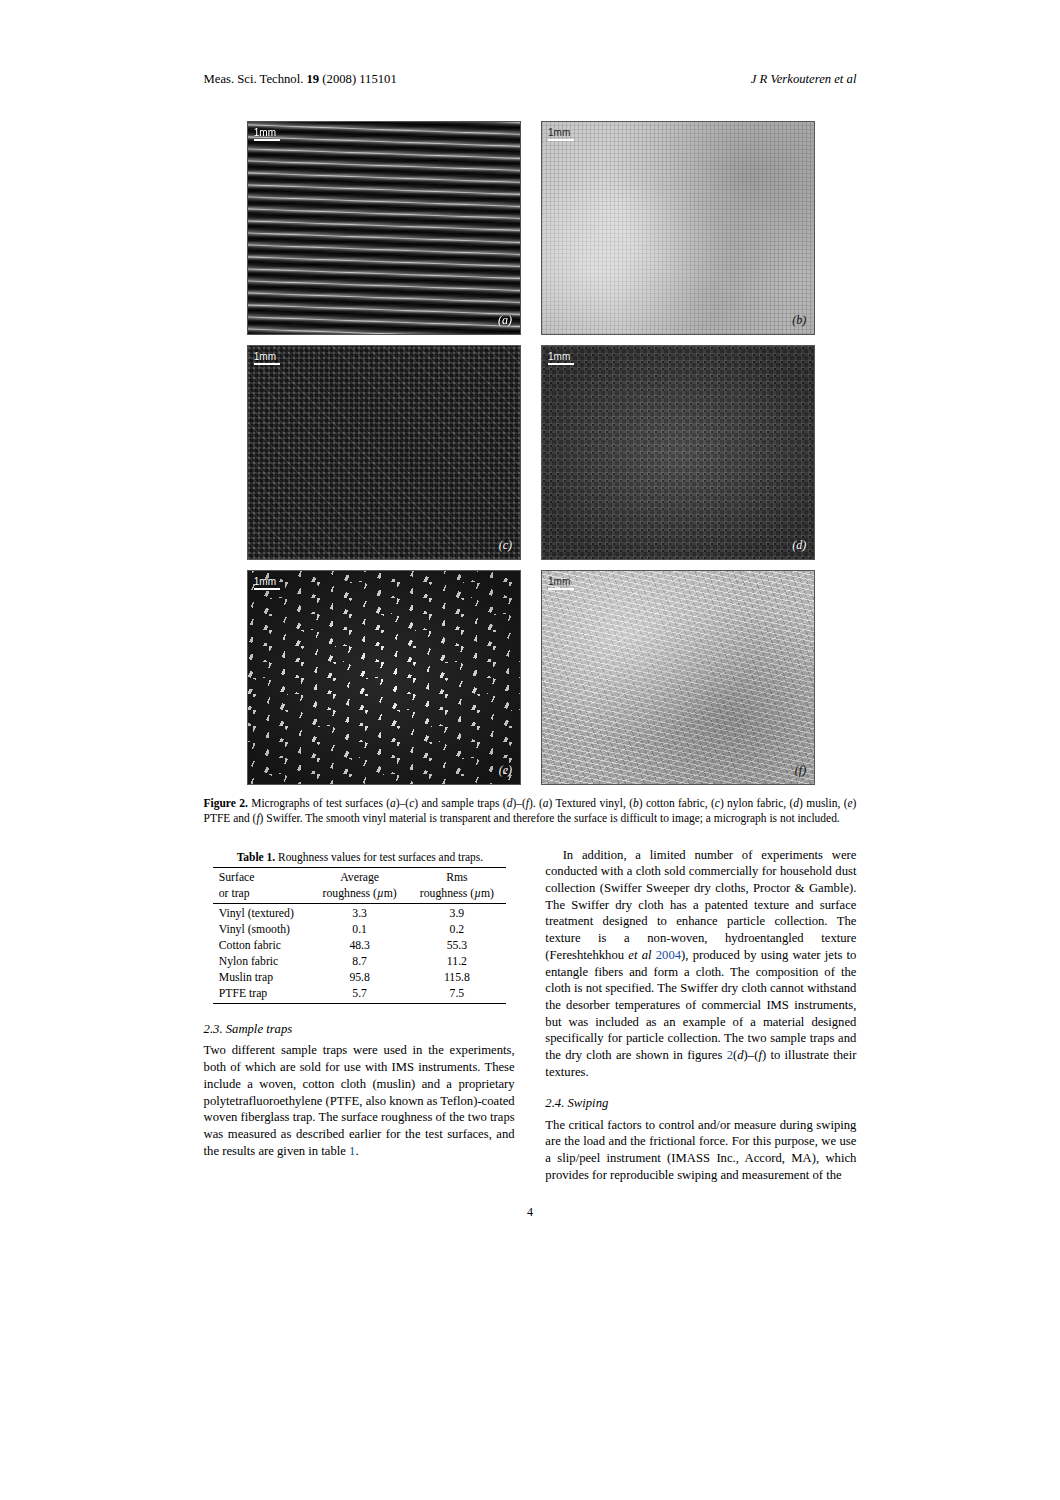Meas. Sci. Technol. 19 (2008) 115101
J R Verkouteren et al
1mm
(a)
1mm
(b)
1mm
(c)
1mm
(d)
1mm
(e)
1mm
(f)
Figure 2. Micrographs of test surfaces (a)–(c) and sample traps (d)–(f). (a) Textured vinyl, (b) cotton fabric, (c) nylon fabric, (d) muslin, (e) PTFE and (f) Swiffer. The smooth vinyl material is transparent and therefore the surface is difficult to image; a micrograph is not included.
Table 1. Roughness values for test surfaces and traps.
| Surface | Average | Rms |
| --- | --- | --- |
| or trap | roughness ( µ m) | roughness ( µ m) |
| Vinyl (textured) | 3.3 | 3.9 |
| Vinyl (smooth) | 0.1 | 0.2 |
| Cotton fabric | 48.3 | 55.3 |
| Nylon fabric | 8.7 | 11.2 |
| Muslin trap | 95.8 | 115.8 |
| PTFE trap | 5.7 | 7.5 |
2.3. Sample traps
Two different sample traps were used in the experiments, both of which are sold for use with IMS instruments. These include a woven, cotton cloth (muslin) and a proprietary polytetrafluoroethylene (PTFE, also known as Teflon)-coated woven fiberglass trap. The surface roughness of the two traps was measured as described earlier for the test surfaces, and the results are given in table 1.
In addition, a limited number of experiments were conducted with a cloth sold commercially for household dust collection (Swiffer Sweeper dry cloths, Proctor & Gamble). The Swiffer dry cloth has a patented texture and surface treatment designed to enhance particle collection. The texture is a non-woven, hydroentangled texture (Fereshtehkhou et al 2004), produced by using water jets to entangle fibers and form a cloth. The composition of the cloth is not specified. The Swiffer dry cloth cannot withstand the desorber temperatures of commercial IMS instruments, but was included as an example of a material designed specifically for particle collection. The two sample traps and the dry cloth are shown in figures 2(d)–(f) to illustrate their textures.
2.4. Swiping
The critical factors to control and/or measure during swiping are the load and the frictional force. For this purpose, we use a slip/peel instrument (IMASS Inc., Accord, MA), which provides for reproducible swiping and measurement of the
4